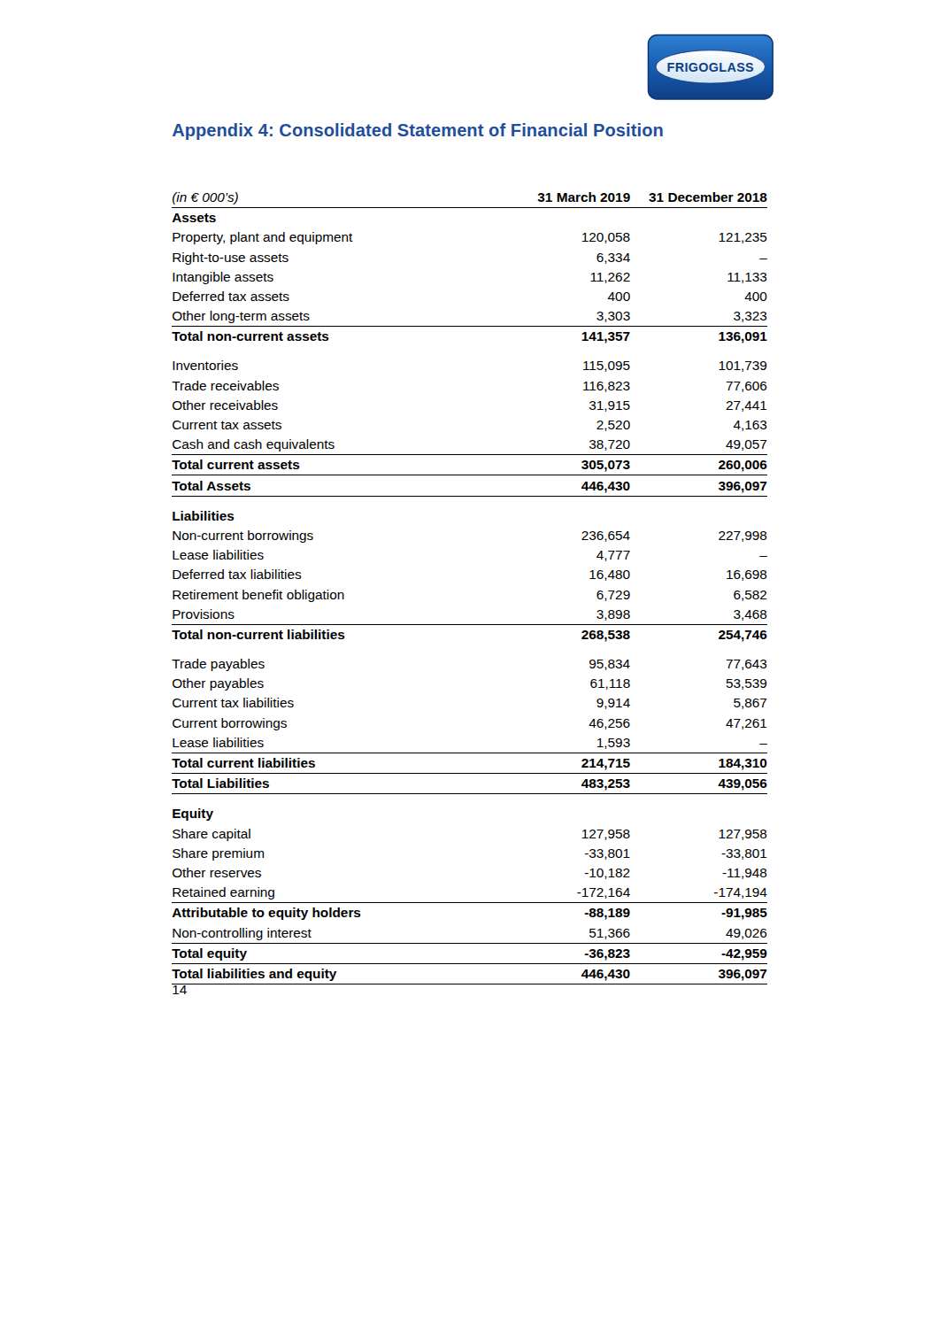FRIGOGLASS
Appendix 4: Consolidated Statement of Financial Position
| (in € 000’s) | 31 March 2019 | 31 December 2018 |
| --- | --- | --- |
| Assets | | |
| Property, plant and equipment | 120,058 | 121,235 |
| Right-to-use assets | 6,334 | – |
| Intangible assets | 11,262 | 11,133 |
| Deferred tax assets | 400 | 400 |
| Other long-term assets | 3,303 | 3,323 |
| Total non-current assets | 141,357 | 136,091 |
| Inventories | 115,095 | 101,739 |
| Trade receivables | 116,823 | 77,606 |
| Other receivables | 31,915 | 27,441 |
| Current tax assets | 2,520 | 4,163 |
| Cash and cash equivalents | 38,720 | 49,057 |
| Total current assets | 305,073 | 260,006 |
| Total Assets | 446,430 | 396,097 |
| Liabilities | | |
| Non-current borrowings | 236,654 | 227,998 |
| Lease liabilities | 4,777 | – |
| Deferred tax liabilities | 16,480 | 16,698 |
| Retirement benefit obligation | 6,729 | 6,582 |
| Provisions | 3,898 | 3,468 |
| Total non-current liabilities | 268,538 | 254,746 |
| Trade payables | 95,834 | 77,643 |
| Other payables | 61,118 | 53,539 |
| Current tax liabilities | 9,914 | 5,867 |
| Current borrowings | 46,256 | 47,261 |
| Lease liabilities | 1,593 | – |
| Total current liabilities | 214,715 | 184,310 |
| Total Liabilities | 483,253 | 439,056 |
| Equity | | |
| Share capital | 127,958 | 127,958 |
| Share premium | -33,801 | -33,801 |
| Other reserves | -10,182 | -11,948 |
| Retained earning | -172,164 | -174,194 |
| Attributable to equity holders | -88,189 | -91,985 |
| Non-controlling interest | 51,366 | 49,026 |
| Total equity | -36,823 | -42,959 |
| Total liabilities and equity | 446,430 | 396,097 |
14